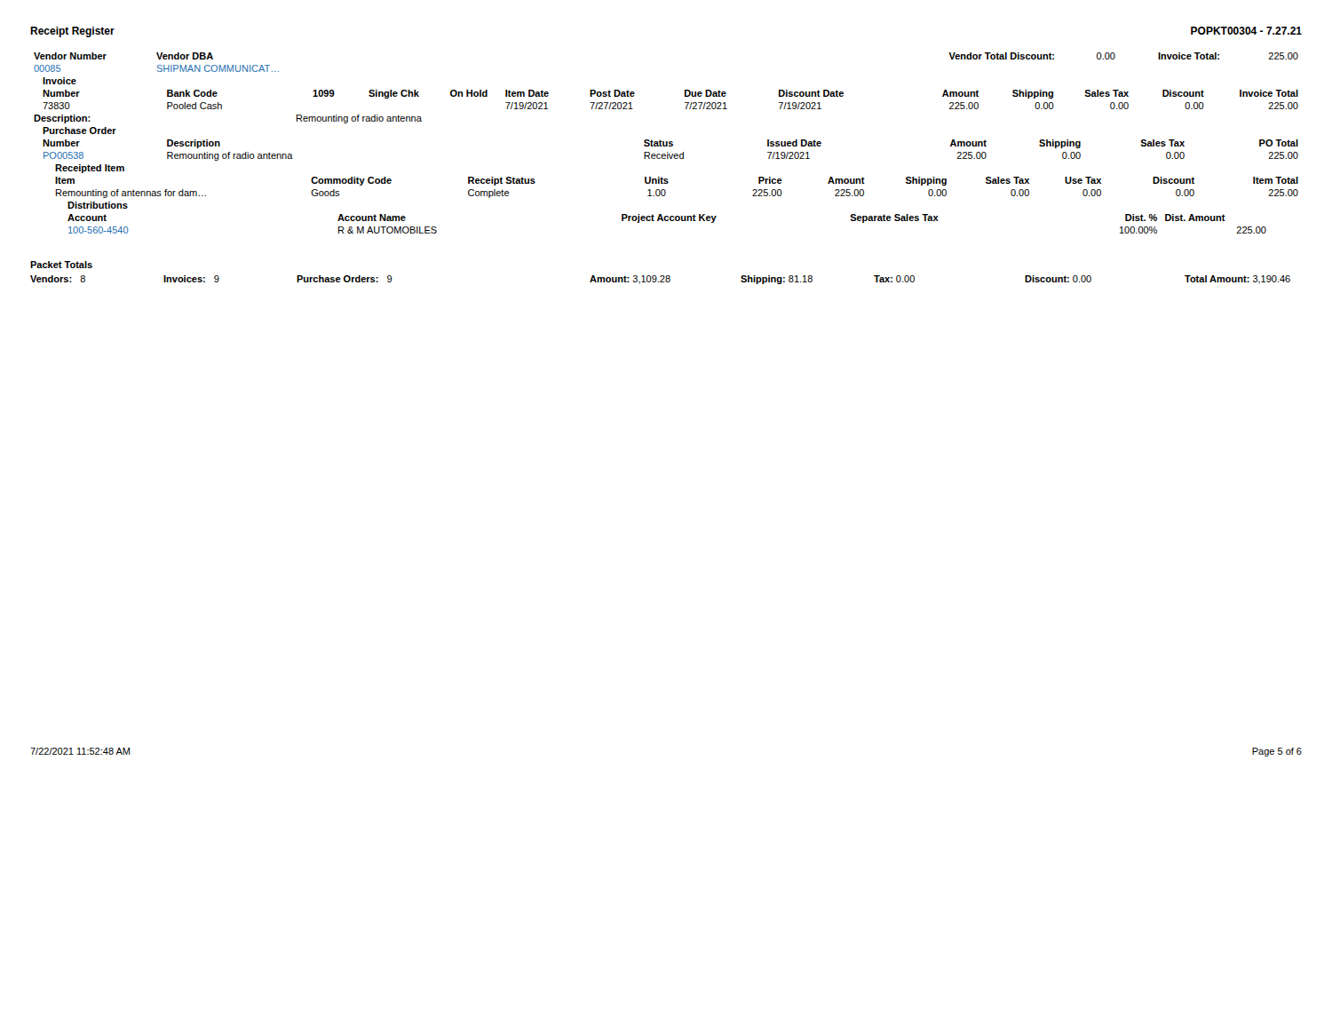Receipt Register
POPKT00304 - 7.27.21
| Vendor Number | Vendor DBA | | Vendor Total Discount: | 0.00 | Invoice Total: | 225.00 |
| 00085 | SHIPMAN COMMUNICAT… | |
| Invoice |
| Number | Bank Code | 1099 | Single Chk | On Hold | Item Date | Post Date | Due Date | Discount Date | Amount | Shipping | Sales Tax | Discount | Invoice Total |
| 73830 | Pooled Cash | | | | 7/19/2021 | 7/27/2021 | 7/27/2021 | 7/19/2021 | 225.00 | 0.00 | 0.00 | 0.00 | 225.00 |
| Description: | Remounting of radio antenna |
| Purchase Order |
| Number | Description | | Status | Issued Date | Amount | Shipping | Sales Tax | PO Total |
| PO00538 | Remounting of radio antenna | | Received | 7/19/2021 | 225.00 | 0.00 | 0.00 | 225.00 |
| Receipted Item |
| Item | Commodity Code | Receipt Status | Units | Price | Amount | Shipping | Sales Tax | Use Tax | Discount | Item Total |
| Remounting of antennas for dam… | Goods | Complete | 1.00 | 225.00 | 225.00 | 0.00 | 0.00 | 0.00 | 0.00 | 225.00 |
| Distributions |
| Account | Account Name | Project Account Key | Separate Sales Tax | Dist. % | Dist. Amount |
| 100-560-4540 | R & M AUTOMOBILES | | | 100.00% | 225.00 |
Packet Totals
Vendors: 8
Invoices: 9
Purchase Orders: 9
Amount: 3,109.28
Shipping: 81.18
Tax: 0.00
Discount: 0.00
Total Amount: 3,190.46
7/22/2021 11:52:48 AM
Page 5 of 6